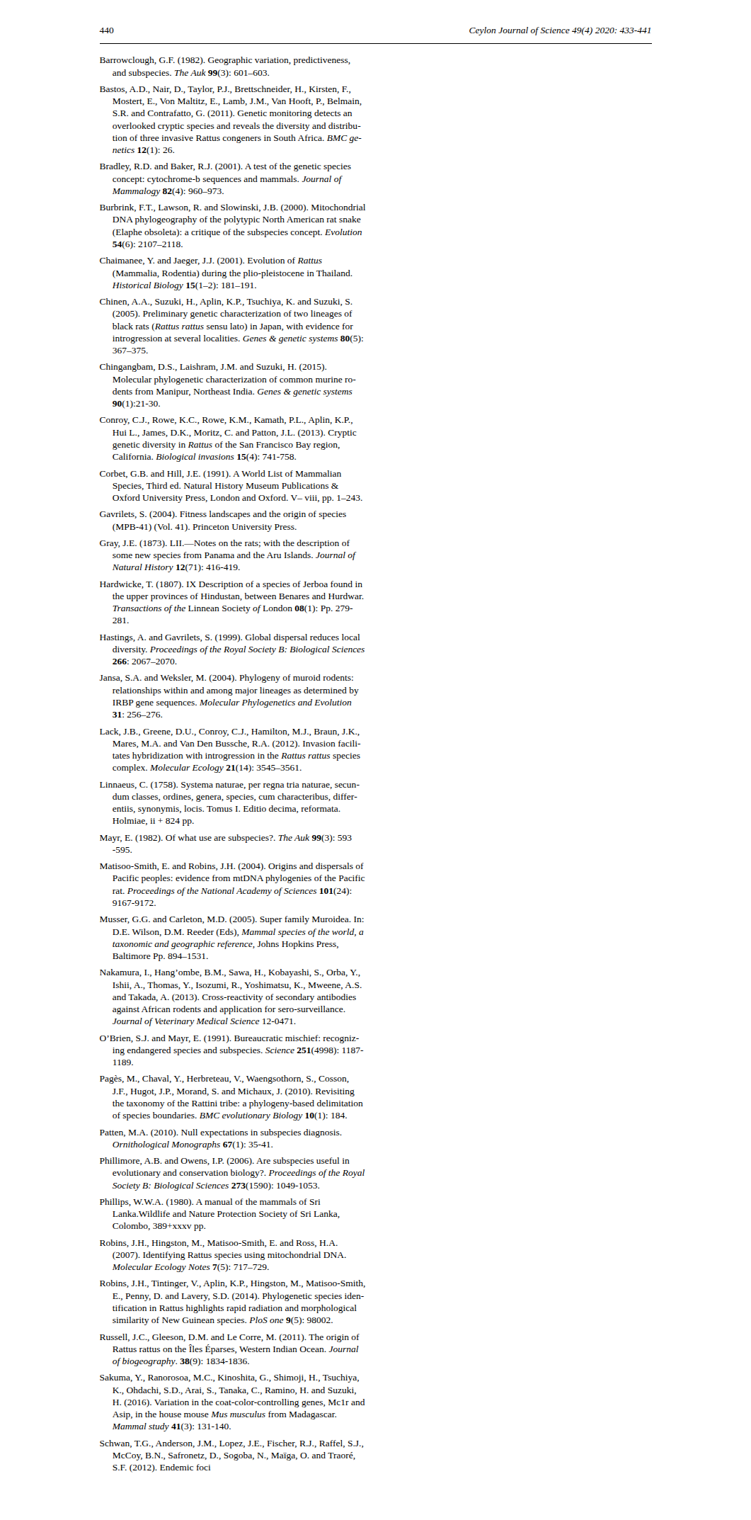440 Ceylon Journal of Science 49(4) 2020: 433-441
Barrowclough, G.F. (1982). Geographic variation, predictiveness, and subspecies. The Auk 99(3): 601–603.
Bastos, A.D., Nair, D., Taylor, P.J., Brettschneider, H., Kirsten, F., Mostert, E., Von Maltitz, E., Lamb, J.M., Van Hooft, P., Belmain, S.R. and Contrafatto, G. (2011). Genetic monitoring detects an overlooked cryptic species and reveals the diversity and distribution of three invasive Rattus congeners in South Africa. BMC genetics 12(1): 26.
Bradley, R.D. and Baker, R.J. (2001). A test of the genetic species concept: cytochrome-b sequences and mammals. Journal of Mammalogy 82(4): 960–973.
Burbrink, F.T., Lawson, R. and Slowinski, J.B. (2000). Mitochondrial DNA phylogeography of the polytypic North American rat snake (Elaphe obsoleta): a critique of the subspecies concept. Evolution 54(6): 2107–2118.
Chaimanee, Y. and Jaeger, J.J. (2001). Evolution of Rattus (Mammalia, Rodentia) during the plio-pleistocene in Thailand. Historical Biology 15(1–2): 181–191.
Chinen, A.A., Suzuki, H., Aplin, K.P., Tsuchiya, K. and Suzuki, S. (2005). Preliminary genetic characterization of two lineages of black rats (Rattus rattus sensu lato) in Japan, with evidence for introgression at several localities. Genes & genetic systems 80(5): 367–375.
Chingangbam, D.S., Laishram, J.M. and Suzuki, H. (2015). Molecular phylogenetic characterization of common murine rodents from Manipur, Northeast India. Genes & genetic systems 90(1):21-30.
Conroy, C.J., Rowe, K.C., Rowe, K.M., Kamath, P.L., Aplin, K.P., Hui L., James, D.K., Moritz, C. and Patton, J.L. (2013). Cryptic genetic diversity in Rattus of the San Francisco Bay region, California. Biological invasions 15(4): 741-758.
Corbet, G.B. and Hill, J.E. (1991). A World List of Mammalian Species, Third ed. Natural History Museum Publications & Oxford University Press, London and Oxford. V– viii, pp. 1–243.
Gavrilets, S. (2004). Fitness landscapes and the origin of species (MPB-41) (Vol. 41). Princeton University Press.
Gray, J.E. (1873). LII.—Notes on the rats; with the description of some new species from Panama and the Aru Islands. Journal of Natural History 12(71): 416-419.
Hardwicke, T. (1807). IX Description of a species of Jerboa found in the upper provinces of Hindustan, between Benares and Hurdwar. Transactions of the Linnean Society of London 08(1): Pp. 279-281.
Hastings, A. and Gavrilets, S. (1999). Global dispersal reduces local diversity. Proceedings of the Royal Society B: Biological Sciences 266: 2067–2070.
Jansa, S.A. and Weksler, M. (2004). Phylogeny of muroid rodents: relationships within and among major lineages as determined by IRBP gene sequences. Molecular Phylogenetics and Evolution 31: 256–276.
Lack, J.B., Greene, D.U., Conroy, C.J., Hamilton, M.J., Braun, J.K., Mares, M.A. and Van Den Bussche, R.A. (2012). Invasion facilitates hybridization with introgression in the Rattus rattus species complex. Molecular Ecology 21(14): 3545–3561.
Linnaeus, C. (1758). Systema naturae, per regna tria naturae, secundum classes, ordines, genera, species, cum characteribus, differentiis, synonymis, locis. Tomus I. Editio decima, reformata. Holmiae, ii + 824 pp.
Mayr, E. (1982). Of what use are subspecies?. The Auk 99(3): 593 -595.
Matisoo-Smith, E. and Robins, J.H. (2004). Origins and dispersals of Pacific peoples: evidence from mtDNA phylogenies of the Pacific rat. Proceedings of the National Academy of Sciences 101(24): 9167-9172.
Musser, G.G. and Carleton, M.D. (2005). Super family Muroidea. In: D.E. Wilson, D.M. Reeder (Eds), Mammal species of the world, a taxonomic and geographic reference, Johns Hopkins Press, Baltimore Pp. 894–1531.
Nakamura, I., Hang’ombe, B.M., Sawa, H., Kobayashi, S., Orba, Y., Ishii, A., Thomas, Y., Isozumi, R., Yoshimatsu, K., Mweene, A.S. and Takada, A. (2013). Cross-reactivity of secondary antibodies against African rodents and application for sero-surveillance. Journal of Veterinary Medical Science 12-0471.
O’Brien, S.J. and Mayr, E. (1991). Bureaucratic mischief: recognizing endangered species and subspecies. Science 251(4998): 1187-1189.
Pagès, M., Chaval, Y., Herbreteau, V., Waengsothorn, S., Cosson, J.F., Hugot, J.P., Morand, S. and Michaux, J. (2010). Revisiting the taxonomy of the Rattini tribe: a phylogeny-based delimitation of species boundaries. BMC evolutionary Biology 10(1): 184.
Patten, M.A. (2010). Null expectations in subspecies diagnosis. Ornithological Monographs 67(1): 35-41.
Phillimore, A.B. and Owens, I.P. (2006). Are subspecies useful in evolutionary and conservation biology?. Proceedings of the Royal Society B: Biological Sciences 273(1590): 1049-1053.
Phillips, W.W.A. (1980). A manual of the mammals of Sri Lanka.Wildlife and Nature Protection Society of Sri Lanka, Colombo, 389+xxxv pp.
Robins, J.H., Hingston, M., Matisoo-Smith, E. and Ross, H.A. (2007). Identifying Rattus species using mitochondrial DNA. Molecular Ecology Notes 7(5): 717–729.
Robins, J.H., Tintinger, V., Aplin, K.P., Hingston, M., Matisoo-Smith, E., Penny, D. and Lavery, S.D. (2014). Phylogenetic species identification in Rattus highlights rapid radiation and morphological similarity of New Guinean species. PloS one 9(5): 98002.
Russell, J.C., Gleeson, D.M. and Le Corre, M. (2011). The origin of Rattus rattus on the Îles Éparses, Western Indian Ocean. Journal of biogeography. 38(9): 1834-1836.
Sakuma, Y., Ranorosoa, M.C., Kinoshita, G., Shimoji, H., Tsuchiya, K., Ohdachi, S.D., Arai, S., Tanaka, C., Ramino, H. and Suzuki, H. (2016). Variation in the coat-color-controlling genes, Mc1r and Asip, in the house mouse Mus musculus from Madagascar. Mammal study 41(3): 131-140.
Schwan, T.G., Anderson, J.M., Lopez, J.E., Fischer, R.J., Raffel, S.J., McCoy, B.N., Safronetz, D., Sogoba, N., Maïga, O. and Traoré, S.F. (2012). Endemic foci